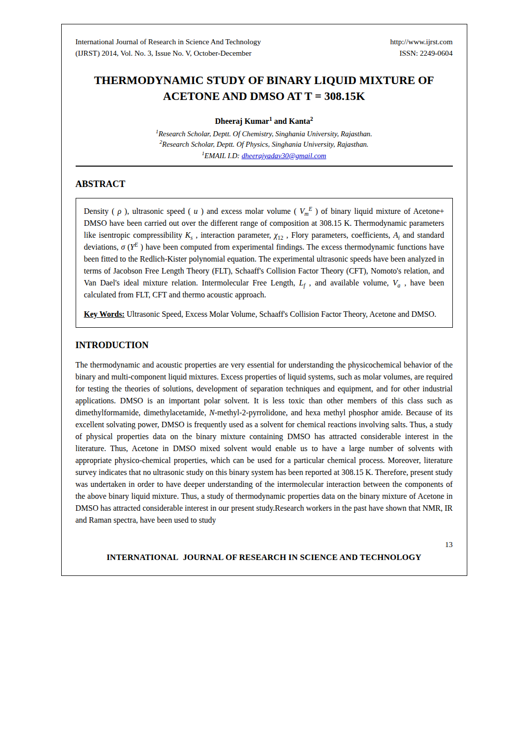International Journal of Research in Science And Technology
(IJRST) 2014, Vol. No. 3, Issue No. V, October-December
http://www.ijrst.com
ISSN: 2249-0604
THERMODYNAMIC STUDY OF BINARY LIQUID MIXTURE OF ACETONE AND DMSO AT T = 308.15K
Dheeraj Kumar1 and Kanta2
1Research Scholar, Deptt. Of Chemistry, Singhania University, Rajasthan.
2Research Scholar, Deptt. Of Physics, Singhania University, Rajasthan.
1EMAIL I.D: dheerajyadav30@gmail.com
ABSTRACT
Density ( ρ ), ultrasonic speed ( u ) and excess molar volume ( VmE ) of binary liquid mixture of Acetone+ DMSO have been carried out over the different range of composition at 308.15 K. Thermodynamic parameters like isentropic compressibility Ks , interaction parameter, χ12 , Flory parameters, coefficients, Ai and standard deviations, σ (YE ) have been computed from experimental findings. The excess thermodynamic functions have been fitted to the Redlich-Kister polynomial equation. The experimental ultrasonic speeds have been analyzed in terms of Jacobson Free Length Theory (FLT), Schaaff's Collision Factor Theory (CFT), Nomoto's relation, and Van Dael's ideal mixture relation. Intermolecular Free Length, Lf , and available volume, Va , have been calculated from FLT, CFT and thermo acoustic approach.
Key Words: Ultrasonic Speed, Excess Molar Volume, Schaaff's Collision Factor Theory, Acetone and DMSO.
INTRODUCTION
The thermodynamic and acoustic properties are very essential for understanding the physicochemical behavior of the binary and multi-component liquid mixtures. Excess properties of liquid systems, such as molar volumes, are required for testing the theories of solutions, development of separation techniques and equipment, and for other industrial applications. DMSO is an important polar solvent. It is less toxic than other members of this class such as dimethylformamide, dimethylacetamide, N-methyl-2-pyrrolidone, and hexa methyl phosphor amide. Because of its excellent solvating power, DMSO is frequently used as a solvent for chemical reactions involving salts. Thus, a study of physical properties data on the binary mixture containing DMSO has attracted considerable interest in the literature. Thus, Acetone in DMSO mixed solvent would enable us to have a large number of solvents with appropriate physico-chemical properties, which can be used for a particular chemical process. Moreover, literature survey indicates that no ultrasonic study on this binary system has been reported at 308.15 K. Therefore, present study was undertaken in order to have deeper understanding of the intermolecular interaction between the components of the above binary liquid mixture. Thus, a study of thermodynamic properties data on the binary mixture of Acetone in DMSO has attracted considerable interest in our present study.Research workers in the past have shown that NMR, IR and Raman spectra, have been used to study
13
INTERNATIONAL JOURNAL OF RESEARCH IN SCIENCE AND TECHNOLOGY